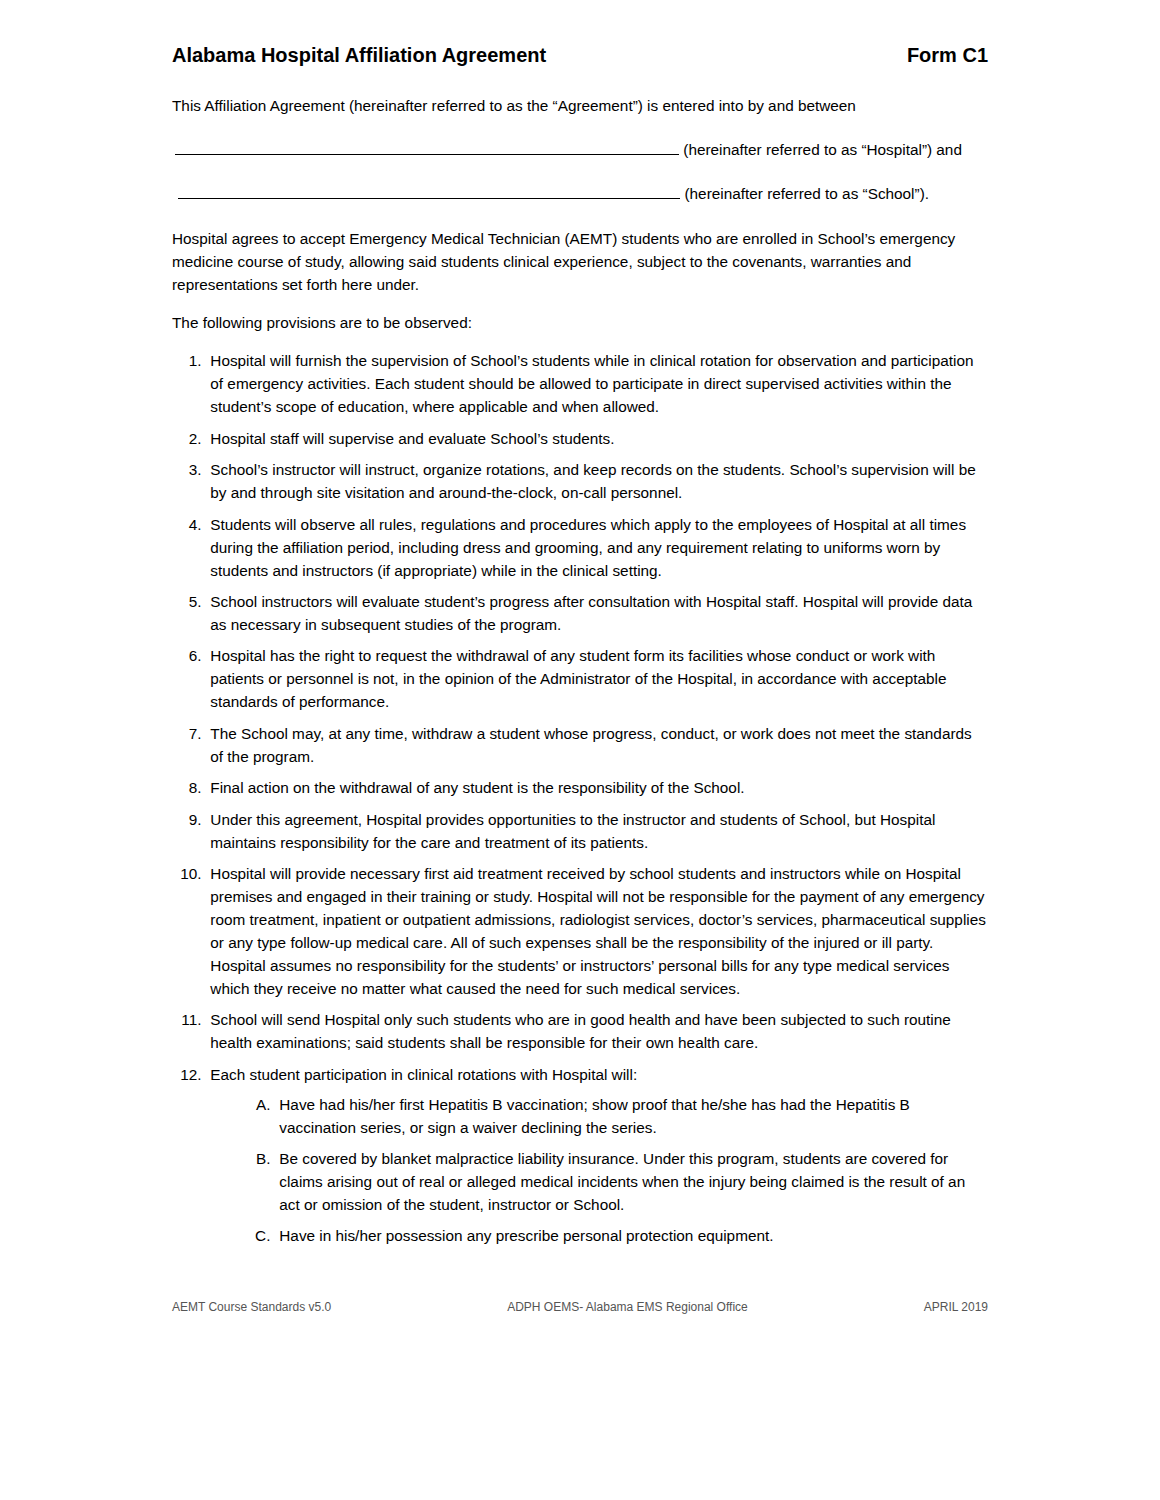Alabama Hospital Affiliation Agreement Form C1
This Affiliation Agreement (hereinafter referred to as the “Agreement”) is entered into by and between
(hereinafter referred to as “Hospital”) and
(hereinafter referred to as “School”).
Hospital agrees to accept Emergency Medical Technician (AEMT) students who are enrolled in School’s emergency medicine course of study, allowing said students clinical experience, subject to the covenants, warranties and representations set forth here under.
The following provisions are to be observed:
Hospital will furnish the supervision of School’s students while in clinical rotation for observation and participation of emergency activities. Each student should be allowed to participate in direct supervised activities within the student’s scope of education, where applicable and when allowed.
Hospital staff will supervise and evaluate School’s students.
School’s instructor will instruct, organize rotations, and keep records on the students. School’s supervision will be by and through site visitation and around-the-clock, on-call personnel.
Students will observe all rules, regulations and procedures which apply to the employees of Hospital at all times during the affiliation period, including dress and grooming, and any requirement relating to uniforms worn by students and instructors (if appropriate) while in the clinical setting.
School instructors will evaluate student’s progress after consultation with Hospital staff. Hospital will provide data as necessary in subsequent studies of the program.
Hospital has the right to request the withdrawal of any student form its facilities whose conduct or work with patients or personnel is not, in the opinion of the Administrator of the Hospital, in accordance with acceptable standards of performance.
The School may, at any time, withdraw a student whose progress, conduct, or work does not meet the standards of the program.
Final action on the withdrawal of any student is the responsibility of the School.
Under this agreement, Hospital provides opportunities to the instructor and students of School, but Hospital maintains responsibility for the care and treatment of its patients.
Hospital will provide necessary first aid treatment received by school students and instructors while on Hospital premises and engaged in their training or study. Hospital will not be responsible for the payment of any emergency room treatment, inpatient or outpatient admissions, radiologist services, doctor’s services, pharmaceutical supplies or any type follow-up medical care. All of such expenses shall be the responsibility of the injured or ill party. Hospital assumes no responsibility for the students’ or instructors’ personal bills for any type medical services which they receive no matter what caused the need for such medical services.
School will send Hospital only such students who are in good health and have been subjected to such routine health examinations; said students shall be responsible for their own health care.
Each student participation in clinical rotations with Hospital will:
Have had his/her first Hepatitis B vaccination; show proof that he/she has had the Hepatitis B vaccination series, or sign a waiver declining the series.
Be covered by blanket malpractice liability insurance. Under this program, students are covered for claims arising out of real or alleged medical incidents when the injury being claimed is the result of an act or omission of the student, instructor or School.
Have in his/her possession any prescribe personal protection equipment.
AEMT Course Standards v5.0 ADPH OEMS- Alabama EMS Regional Office APRIL 2019